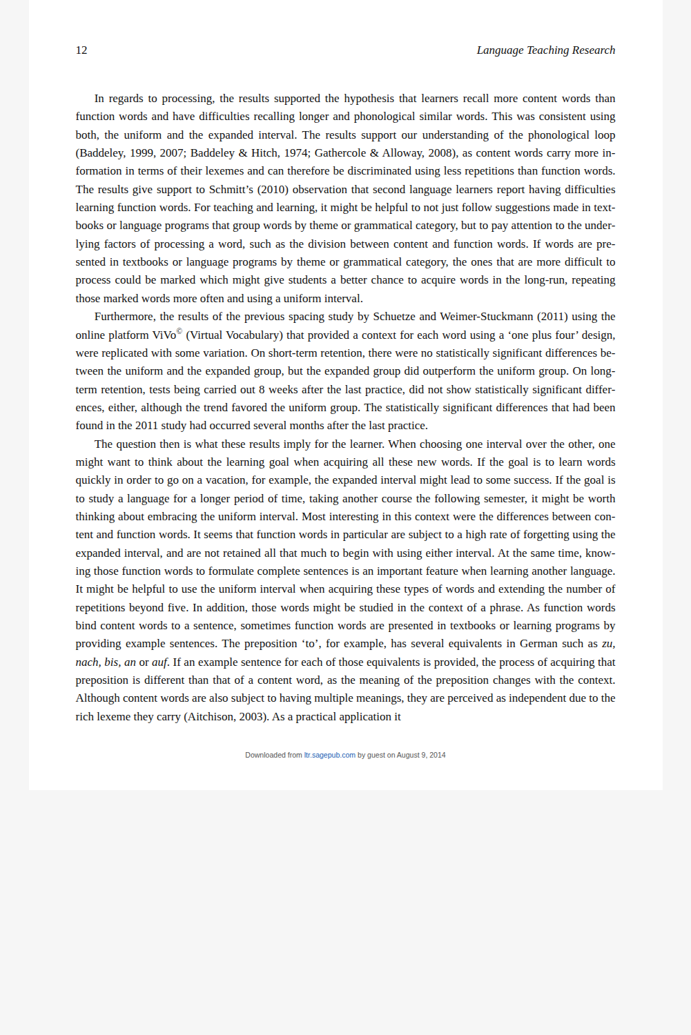12 Language Teaching Research
In regards to processing, the results supported the hypothesis that learners recall more content words than function words and have difficulties recalling longer and phonological similar words. This was consistent using both, the uniform and the expanded interval. The results support our understanding of the phonological loop (Baddeley, 1999, 2007; Baddeley & Hitch, 1974; Gathercole & Alloway, 2008), as content words carry more information in terms of their lexemes and can therefore be discriminated using less repetitions than function words. The results give support to Schmitt’s (2010) observation that second language learners report having difficulties learning function words. For teaching and learning, it might be helpful to not just follow suggestions made in textbooks or language programs that group words by theme or grammatical category, but to pay attention to the underlying factors of processing a word, such as the division between content and function words. If words are presented in textbooks or language programs by theme or grammatical category, the ones that are more difficult to process could be marked which might give students a better chance to acquire words in the long-run, repeating those marked words more often and using a uniform interval.
Furthermore, the results of the previous spacing study by Schuetze and Weimer-Stuckmann (2011) using the online platform ViVo© (Virtual Vocabulary) that provided a context for each word using a ‘one plus four’ design, were replicated with some variation. On short-term retention, there were no statistically significant differences between the uniform and the expanded group, but the expanded group did outperform the uniform group. On long-term retention, tests being carried out 8 weeks after the last practice, did not show statistically significant differences, either, although the trend favored the uniform group. The statistically significant differences that had been found in the 2011 study had occurred several months after the last practice.
The question then is what these results imply for the learner. When choosing one interval over the other, one might want to think about the learning goal when acquiring all these new words. If the goal is to learn words quickly in order to go on a vacation, for example, the expanded interval might lead to some success. If the goal is to study a language for a longer period of time, taking another course the following semester, it might be worth thinking about embracing the uniform interval. Most interesting in this context were the differences between content and function words. It seems that function words in particular are subject to a high rate of forgetting using the expanded interval, and are not retained all that much to begin with using either interval. At the same time, knowing those function words to formulate complete sentences is an important feature when learning another language. It might be helpful to use the uniform interval when acquiring these types of words and extending the number of repetitions beyond five. In addition, those words might be studied in the context of a phrase. As function words bind content words to a sentence, sometimes function words are presented in textbooks or learning programs by providing example sentences. The preposition ‘to’, for example, has several equivalents in German such as zu, nach, bis, an or auf. If an example sentence for each of those equivalents is provided, the process of acquiring that preposition is different than that of a content word, as the meaning of the preposition changes with the context. Although content words are also subject to having multiple meanings, they are perceived as independent due to the rich lexeme they carry (Aitchison, 2003). As a practical application it
Downloaded from ltr.sagepub.com by guest on August 9, 2014